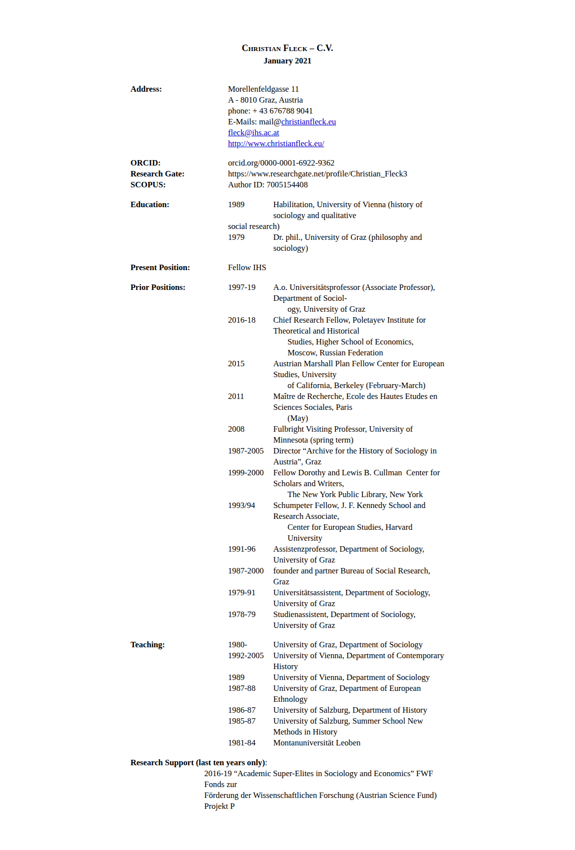Christian Fleck – C.V.
January 2021
| Address: | Morellenfeldgasse 11 |
| | A - 8010 Graz, Austria |
| | phone: + 43 676788 9041 |
| | E-Mails: mail@ christianfleck.eu |
| | fleck@ihs.ac.at |
| | http://www.christianfleck.eu/ |
| ORCID: | orcid.org/0000-0001-6922-9362 |
| Research Gate: | https://www.researchgate.net/profile/Christian_Fleck3 |
| SCOPUS: | Author ID: 7005154408 |
| Education: | 1989 | Habilitation, University of Vienna (history of sociology and qualitative |
| | social research) |
| | 1979 | Dr. phil., University of Graz (philosophy and sociology) |
| Present Position: | Fellow IHS |
| Prior Positions: | 1997-19 | A.o. Universitätsprofessor (Associate Professor), Department of Sociol- |
| | | ogy, University of Graz |
| | 2016-18 | Chief Research Fellow, Poletayev Institute for Theoretical and Historical |
| | | Studies, Higher School of Economics, Moscow, Russian Federation |
| | 2015 | Austrian Marshall Plan Fellow Center for European Studies, University |
| | | of California, Berkeley (February-March) |
| | 2011 | Maître de Recherche, Ecole des Hautes Etudes en Sciences Sociales, Paris |
| | | (May) |
| | 2008 | Fulbright Visiting Professor, University of Minnesota (spring term) |
| | 1987-2005 | Director “Archive for the History of Sociology in Austria”, Graz |
| | 1999-2000 | Fellow Dorothy and Lewis B. Cullman Center for Scholars and Writers, |
| | | The New York Public Library, New York |
| | 1993/94 | Schumpeter Fellow, J. F. Kennedy School and Research Associate, |
| | | Center for European Studies, Harvard University |
| | 1991-96 | Assistenzprofessor, Department of Sociology, University of Graz |
| | 1987-2000 | founder and partner Bureau of Social Research, Graz |
| | 1979-91 | Universitätsassistent, Department of Sociology, University of Graz |
| | 1978-79 | Studienassistent, Department of Sociology, University of Graz |
| Teaching: | 1980- | University of Graz, Department of Sociology |
| | 1992-2005 | University of Vienna, Department of Contemporary History |
| | 1989 | University of Vienna, Department of Sociology |
| | 1987-88 | University of Graz, Department of European Ethnology |
| | 1986-87 | University of Salzburg, Department of History |
| | 1985-87 | University of Salzburg, Summer School New Methods in History |
| | 1981-84 | Montanuniversität Leoben |
Research Support (last ten years only):
2016-19 “Academic Super-Elites in Sociology and Economics” FWF Fonds zur
Förderung der Wissenschaftlichen Forschung (Austrian Science Fund) Projekt P